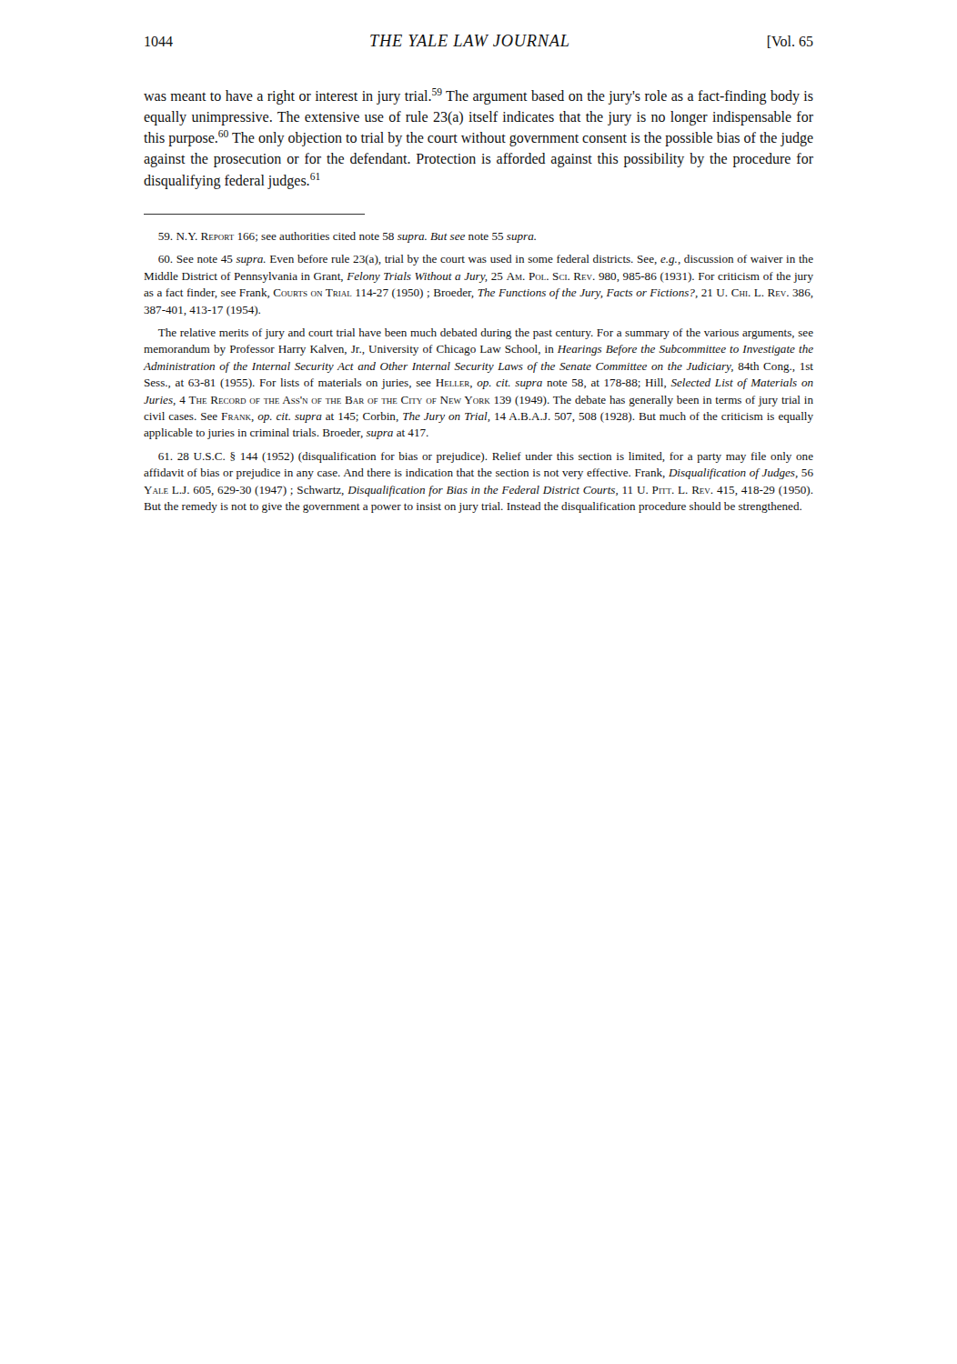1044 THE YALE LAW JOURNAL [Vol. 65
was meant to have a right or interest in jury trial.59 The argument based on the jury's role as a fact-finding body is equally unimpressive. The extensive use of rule 23(a) itself indicates that the jury is no longer indispensable for this purpose.60 The only objection to trial by the court without government consent is the possible bias of the judge against the prosecution or for the defendant. Protection is afforded against this possibility by the procedure for disqualifying federal judges.61
59. N.Y. Report 166; see authorities cited note 58 supra. But see note 55 supra.
60. See note 45 supra. Even before rule 23(a), trial by the court was used in some federal districts. See, e.g., discussion of waiver in the Middle District of Pennsylvania in Grant, Felony Trials Without a Jury, 25 Am. Pol. Sci. Rev. 980, 985-86 (1931). For criticism of the jury as a fact finder, see Frank, Courts on Trial 114-27 (1950) ; Broeder, The Functions of the Jury, Facts or Fictions?, 21 U. Chi. L. Rev. 386, 387-401, 413-17 (1954).
The relative merits of jury and court trial have been much debated during the past century. For a summary of the various arguments, see memorandum by Professor Harry Kalven, Jr., University of Chicago Law School, in Hearings Before the Subcommittee to Investigate the Administration of the Internal Security Act and Other Internal Security Laws of the Senate Committee on the Judiciary, 84th Cong., 1st Sess., at 63-81 (1955). For lists of materials on juries, see Heller, op. cit. supra note 58, at 178-88; Hill, Selected List of Materials on Juries, 4 The Record of the Ass'n of the Bar of the City of New York 139 (1949). The debate has generally been in terms of jury trial in civil cases. See Frank, op. cit. supra at 145; Corbin, The Jury on Trial, 14 A.B.A.J. 507, 508 (1928). But much of the criticism is equally applicable to juries in criminal trials. Broeder, supra at 417.
61. 28 U.S.C. § 144 (1952) (disqualification for bias or prejudice). Relief under this section is limited, for a party may file only one affidavit of bias or prejudice in any case. And there is indication that the section is not very effective. Frank, Disqualification of Judges, 56 Yale L.J. 605, 629-30 (1947) ; Schwartz, Disqualification for Bias in the Federal District Courts, 11 U. Pitt. L. Rev. 415, 418-29 (1950). But the remedy is not to give the government a power to insist on jury trial. Instead the disqualification procedure should be strengthened.